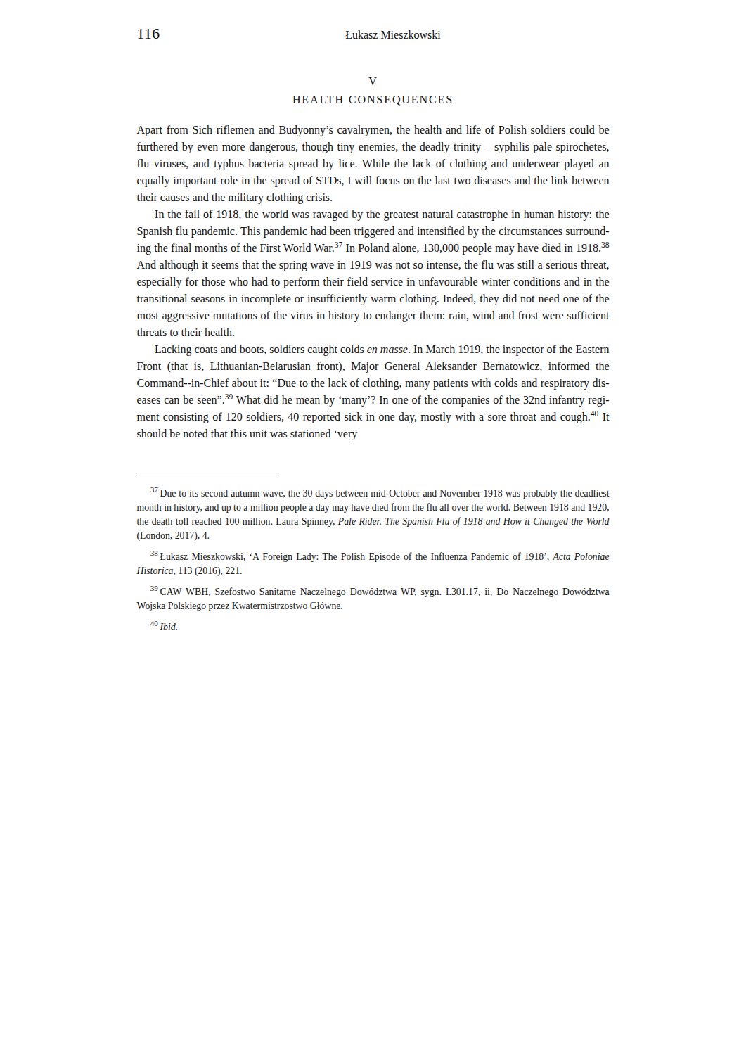116 Łukasz Mieszkowski
V
Health Consequences
Apart from Sich riflemen and Budyonny’s cavalrymen, the health and life of Polish soldiers could be furthered by even more dangerous, though tiny enemies, the deadly trinity – syphilis pale spirochetes, flu viruses, and typhus bacteria spread by lice. While the lack of clothing and underwear played an equally important role in the spread of STDs, I will focus on the last two diseases and the link between their causes and the military clothing crisis.
In the fall of 1918, the world was ravaged by the greatest natural catastrophe in human history: the Spanish flu pandemic. This pandemic had been triggered and intensified by the circumstances surrounding the final months of the First World War.37 In Poland alone, 130,000 people may have died in 1918.38 And although it seems that the spring wave in 1919 was not so intense, the flu was still a serious threat, especially for those who had to perform their field service in unfavourable winter conditions and in the transitional seasons in incomplete or insufficiently warm clothing. Indeed, they did not need one of the most aggressive mutations of the virus in history to endanger them: rain, wind and frost were sufficient threats to their health.
Lacking coats and boots, soldiers caught colds en masse. In March 1919, the inspector of the Eastern Front (that is, Lithuanian-Belarusian front), Major General Aleksander Bernatowicz, informed the Command-​-in-Chief about it: “Due to the lack of clothing, many patients with colds and respiratory diseases can be seen”.39 What did he mean by ‘many’? In one of the companies of the 32nd infantry regiment consisting of 120 soldiers, 40 reported sick in one day, mostly with a sore throat and cough.40 It should be noted that this unit was stationed ‘very
37 Due to its second autumn wave, the 30 days between mid-October and November 1918 was probably the deadliest month in history, and up to a million people a day may have died from the flu all over the world. Between 1918 and 1920, the death toll reached 100 million. Laura Spinney, Pale Rider. The Spanish Flu of 1918 and How it Changed the World (London, 2017), 4.
38 Łukasz Mieszkowski, ‘A Foreign Lady: The Polish Episode of the Influenza Pandemic of 1918’, Acta Poloniae Historica, 113 (2016), 221.
39 CAW WBH, Szefostwo Sanitarne Naczelnego Dowództwa WP, sygn. I.301.17, ii, Do Naczelnego Dowództwa Wojska Polskiego przez Kwatermistrzostwo Główne.
40 Ibid.